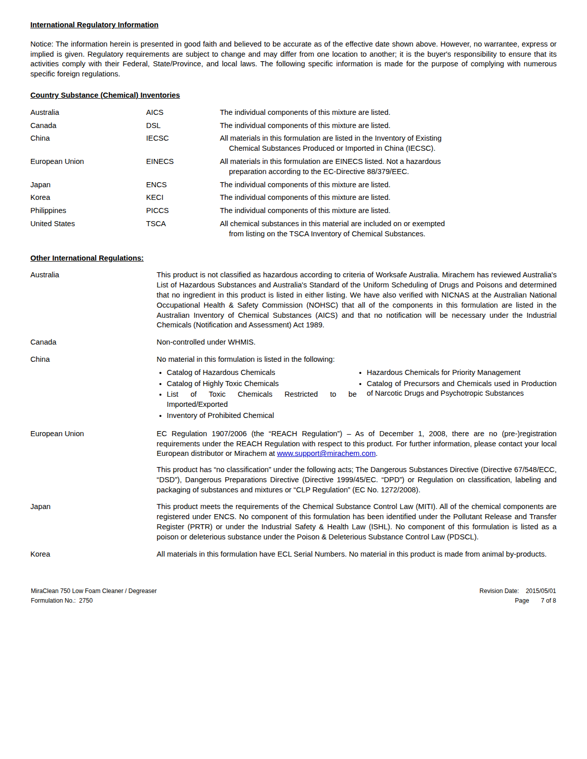International Regulatory Information
Notice: The information herein is presented in good faith and believed to be accurate as of the effective date shown above. However, no warrantee, express or implied is given. Regulatory requirements are subject to change and may differ from one location to another; it is the buyer's responsibility to ensure that its activities comply with their Federal, State/Province, and local laws. The following specific information is made for the purpose of complying with numerous specific foreign regulations.
Country Substance (Chemical) Inventories
| Australia | AICS | The individual components of this mixture are listed. |
| Canada | DSL | The individual components of this mixture are listed. |
| China | IECSC | All materials in this formulation are listed in the Inventory of Existing Chemical Substances Produced or Imported in China (IECSC). |
| European Union | EINECS | All materials in this formulation are EINECS listed. Not a hazardous preparation according to the EC-Directive 88/379/EEC. |
| Japan | ENCS | The individual components of this mixture are listed. |
| Korea | KECI | The individual components of this mixture are listed. |
| Philippines | PICCS | The individual components of this mixture are listed. |
| United States | TSCA | All chemical substances in this material are included on or exempted from listing on the TSCA Inventory of Chemical Substances. |
Other International Regulations:
| Australia | This product is not classified as hazardous according to criteria of Worksafe Australia. Mirachem has reviewed Australia's List of Hazardous Substances and Australia's Standard of the Uniform Scheduling of Drugs and Poisons and determined that no ingredient in this product is listed in either listing. We have also verified with NICNAS at the Australian National Occupational Health & Safety Commission (NOHSC) that all of the components in this formulation are listed in the Australian Inventory of Chemical Substances (AICS) and that no notification will be necessary under the Industrial Chemicals (Notification and Assessment) Act 1989. |
| Canada | Non-controlled under WHMIS. |
| China | No material in this formulation is listed in the following: Catalog of Hazardous Chemicals Catalog of Highly Toxic Chemicals List of Toxic Chemicals Restricted to be Imported/Exported Inventory of Prohibited Chemical Hazardous Chemicals for Priority Management Catalog of Precursors and Chemicals used in Production of Narcotic Drugs and Psychotropic Substances |
| European Union | EC Regulation 1907/2006 (the “REACH Regulation”) – As of December 1, 2008, there are no (pre-)registration requirements under the REACH Regulation with respect to this product. For further information, please contact your local European distributor or Mirachem at www.support@mirachem.com . This product has “no classification” under the following acts; The Dangerous Substances Directive (Directive 67/548/ECC, “DSD”), Dangerous Preparations Directive (Directive 1999/45/EC. “DPD”) or Regulation on classification, labeling and packaging of substances and mixtures or “CLP Regulation” (EC No. 1272/2008). |
| Japan | This product meets the requirements of the Chemical Substance Control Law (MITI). All of the chemical components are registered under ENCS. No component of this formulation has been identified under the Pollutant Release and Transfer Register (PRTR) or under the Industrial Safety & Health Law (ISHL). No component of this formulation is listed as a poison or deleterious substance under the Poison & Deleterious Substance Control Law (PDSCL). |
| Korea | All materials in this formulation have ECL Serial Numbers. No material in this product is made from animal by-products. |
| MiraClean 750 Low Foam Cleaner / Degreaser | Revision Date: 2015/05/01 |
| Formulation No.: 2750 | Page 7 of 8 |